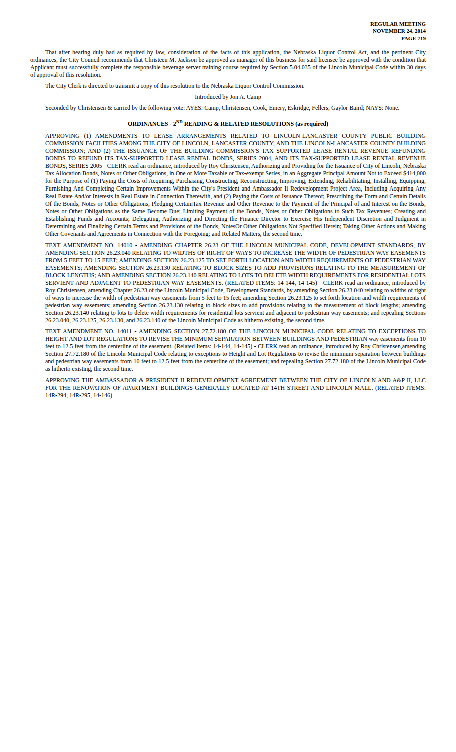REGULAR MEETING
NOVEMBER 24, 2014
PAGE 719
That after hearing duly had as required by law, consideration of the facts of this application, the Nebraska Liquor Control Act, and the pertinent City ordinances, the City Council recommends that Christeen M. Jackson be approved as manager of this business for said licensee be approved with the condition that Applicant must successfully complete the responsible beverage server training course required by Section 5.04.035 of the Lincoln Municipal Code within 30 days of approval of this resolution.
The City Clerk is directed to transmit a copy of this resolution to the Nebraska Liquor Control Commission.
Introduced by Jon A. Camp
Seconded by Christensen & carried by the following vote: AYES: Camp, Christensen, Cook, Emery, Eskridge, Fellers, Gaylor Baird; NAYS: None.
ORDINANCES - 2ND READING & RELATED RESOLUTIONS (as required)
APPROVING (1) AMENDMENTS TO LEASE ARRANGEMENTS RELATED TO LINCOLN-LANCASTER COUNTY PUBLIC BUILDING COMMISSION FACILITIES AMONG THE CITY OF LINCOLN, LANCASTER COUNTY, AND THE LINCOLN-LANCASTER COUNTY BUILDING COMMISSION; AND (2) THE ISSUANCE OF THE BUILDING COMMISSION'S TAX SUPPORTED LEASE RENTAL REVENUE REFUNDING BONDS TO REFUND ITS TAX-SUPPORTED LEASE RENTAL BONDS, SERIES 2004, AND ITS TAX-SUPPORTED LEASE RENTAL REVENUE BONDS, SERIES 2005 - CLERK read an ordinance, introduced by Roy Christensen, Authorizing and Providing for the Issuance of City of Lincoln, Nebraska Tax Allocation Bonds, Notes or Other Obligations, in One or More Taxable or Tax-exempt Series, in an Aggregate Principal Amount Not to Exceed $414,000 for the Purpose of (1) Paying the Costs of Acquiring, Purchasing, Constructing, Reconstructing, Improving, Extending, Rehabilitating, Installing, Equipping, Furnishing And Completing Certain Improvements Within the City's President and Ambassador Ii Redevelopment Project Area, Including Acquiring Any Real Estate And/or Interests in Real Estate in Connection Therewith, and (2) Paying the Costs of Issuance Thereof; Prescribing the Form and Certain Details Of the Bonds, Notes or Other Obligations; Pledging CertainTax Revenue and Other Revenue to the Payment of the Principal of and Interest on the Bonds, Notes or Other Obligations as the Same Become Due; Limiting Payment of the Bonds, Notes or Other Obligations to Such Tax Revenues; Creating and Establishing Funds and Accounts; Delegating, Authorizing and Directing the Finance Director to Exercise His Independent Discretion and Judgment in Determining and Finalizing Certain Terms and Provisions of the Bonds, NotesOr Other Obligations Not Specified Herein; Taking Other Actions and Making Other Covenants and Agreements in Connection with the Foregoing; and Related Matters, the second time.
TEXT AMENDMENT NO. 14010 - AMENDING CHAPTER 26.23 OF THE LINCOLN MUNICIPAL CODE, DEVELOPMENT STANDARDS, BY AMENDING SECTION 26.23.040 RELATING TO WIDTHS OF RIGHT OF WAYS TO INCREASE THE WIDTH OF PEDESTRIAN WAY EASEMENTS FROM 5 FEET TO 15 FEET; AMENDING SECTION 26.23.125 TO SET FORTH LOCATION AND WIDTH REQUIREMENTS OF PEDESTRIAN WAY EASEMENTS; AMENDING SECTION 26.23.130 RELATING TO BLOCK SIZES TO ADD PROVISIONS RELATING TO THE MEASUREMENT OF BLOCK LENGTHS; AND AMENDING SECTION 26.23.140 RELATING TO LOTS TO DELETE WIDTH REQUIREMENTS FOR RESIDENTIAL LOTS SERVIENT AND ADJACENT TO PEDESTRIAN WAY EASEMENTS. (RELATED ITEMS: 14-144, 14-145) - CLERK read an ordinance, introduced by Roy Christensen, amending Chapter 26.23 of the Lincoln Municipal Code, Development Standards, by amending Section 26.23.040 relating to widths of right of ways to increase the width of pedestrian way easements from 5 feet to 15 feet; amending Section 26.23.125 to set forth location and width requirements of pedestrian way easements; amending Section 26.23.130 relating to block sizes to add provisions relating to the measurement of block lengths; amending Section 26.23.140 relating to lots to delete width requirements for residential lots servient and adjacent to pedestrian way easements; and repealing Sections 26.23.040, 26.23.125, 26.23.130, and 26.23.140 of the Lincoln Municipal Code as hitherto existing, the second time.
TEXT AMENDMENT NO. 14011 - AMENDING SECTION 27.72.180 OF THE LINCOLN MUNICIPAL CODE RELATING TO EXCEPTIONS TO HEIGHT AND LOT REGULATIONS TO REVISE THE MINIMUM SEPARATION BETWEEN BUILDINGS AND PEDESTRIAN way easements from 10 feet to 12.5 feet from the centerline of the easement. (Related Items: 14-144, 14-145) - CLERK read an ordinance, introduced by Roy Christensen,amending Section 27.72.180 of the Lincoln Municipal Code relating to exceptions to Height and Lot Regulations to revise the minimum separation between buildings and pedestrian way easements from 10 feet to 12.5 feet from the centerline of the easement; and repealing Section 27.72.180 of the Lincoln Municipal Code as hitherto existing, the second time.
APPROVING THE AMBASSADOR & PRESIDENT II REDEVELOPMENT AGREEMENT BETWEEN THE CITY OF LINCOLN AND A&P II, LLC FOR THE RENOVATION OF APARTMENT BUILDINGS GENERALLY LOCATED AT 14TH STREET AND LINCOLN MALL. (RELATED ITEMS: 14R-294, 14R-295, 14-146)